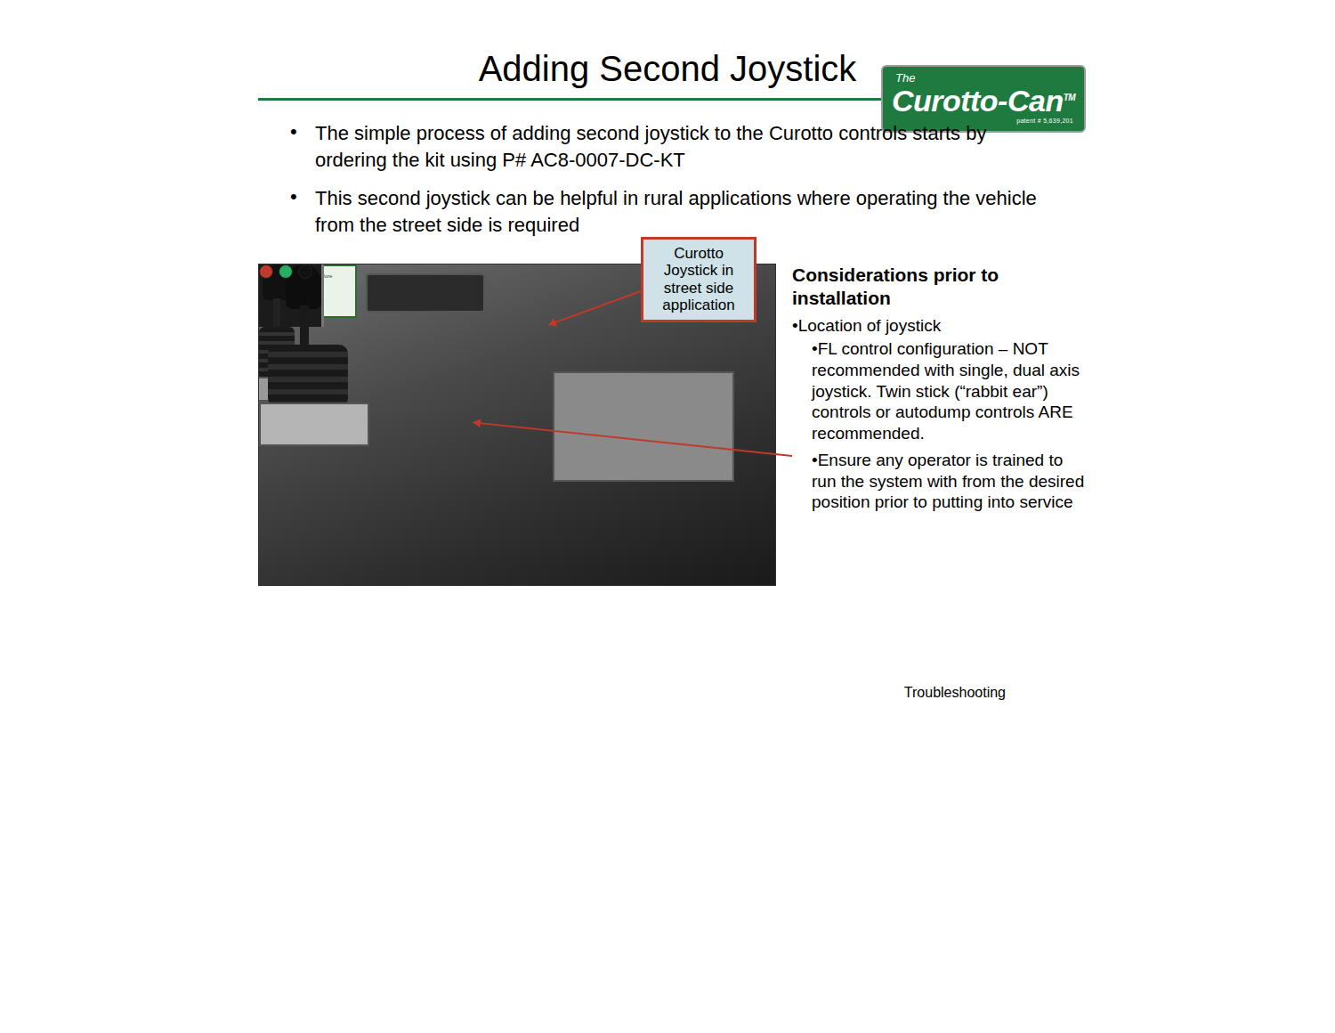The
Curotto-CanTM
patent # 5,639,201
Adding Second Joystick
The simple process of adding second joystick to the Curotto controls starts by ordering the kit using P# AC8-0007-DC-KT
This second joystick can be helpful in rural applications where operating the vehicle from the street side is required
Curotto Joystick in street side application
WARNING
Read operator manual before operating this machine.
RATED LIFTING CAPACITY 8,000 LBS.
⚠ WARNING
OVERALL HEIGHT
ARMS UP ARMS DOWN
⚠ DANGER
To avoid injury or death, keep clear of moving parts. Do not operate without guards in place.
Considerations prior to installation
Location of joystick
FL control configuration – NOT recommended with single, dual axis joystick. Twin stick (“rabbit ear”) controls or autodump controls ARE recommended.
Ensure any operator is trained to run the system with from the desired position prior to putting into service
Troubleshooting